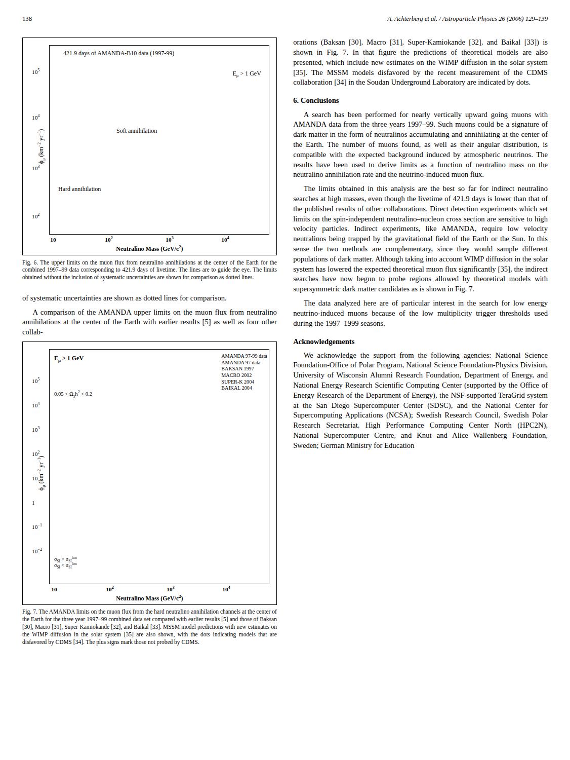138 A. Achterberg et al. / Astroparticle Physics 26 (2006) 129–139
ϕμ (km−2 yr−1)
105
104
103
102
10
102
103
104
Neutralino Mass (GeV/c2)
421.9 days of AMANDA-B10 data (1997-99)
Eμ > 1 GeV
Soft annihilation
Hard annihilation
Fig. 6. The upper limits on the muon flux from neutralino annihilations at the center of the Earth for the combined 1997–99 data corresponding to 421.9 days of livetime. The lines are to guide the eye. The limits obtained without the inclusion of systematic uncertainties are shown for comparison as dotted lines.
of systematic uncertainties are shown as dotted lines for comparison.
A comparison of the AMANDA upper limits on the muon flux from neutralino annihilations at the center of the Earth with earlier results [5] as well as four other collab-
ϕμ (km−2 yr−1)
105
104
103
102
10
1
10−1
10−2
10
102
103
104
Neutralino Mass (GeV/c2)
Eμ > 1 GeV
AMANDA 97-99 data AMANDA 97 data BAKSAN 1997 MACRO 2002 SUPER-K 2004 BAIKAL 2004
0.05 < Ωχh2 < 0.2
σSI > σSIlim σSI < σSIlim
Fig. 7. The AMANDA limits on the muon flux from the hard neutralino annihilation channels at the center of the Earth for the three year 1997–99 combined data set compared with earlier results [5] and those of Baksan [30], Macro [31], Super-Kamiokande [32], and Baikal [33]. MSSM model predictions with new estimates on the WIMP diffusion in the solar system [35] are also shown, with the dots indicating models that are disfavored by CDMS [34]. The plus signs mark those not probed by CDMS.
orations (Baksan [30], Macro [31], Super-Kamiokande [32], and Baikal [33]) is shown in Fig. 7. In that figure the predictions of theoretical models are also presented, which include new estimates on the WIMP diffusion in the solar system [35]. The MSSM models disfavored by the recent measurement of the CDMS collaboration [34] in the Soudan Underground Laboratory are indicated by dots.
6. Conclusions
A search has been performed for nearly vertically upward going muons with AMANDA data from the three years 1997–99. Such muons could be a signature of dark matter in the form of neutralinos accumulating and annihilating at the center of the Earth. The number of muons found, as well as their angular distribution, is compatible with the expected background induced by atmospheric neutrinos. The results have been used to derive limits as a function of neutralino mass on the neutralino annihilation rate and the neutrino-induced muon flux.
The limits obtained in this analysis are the best so far for indirect neutralino searches at high masses, even though the livetime of 421.9 days is lower than that of the published results of other collaborations. Direct detection experiments which set limits on the spin-independent neutralino–nucleon cross section are sensitive to high velocity particles. Indirect experiments, like AMANDA, require low velocity neutralinos being trapped by the gravitational field of the Earth or the Sun. In this sense the two methods are complementary, since they would sample different populations of dark matter. Although taking into account WIMP diffusion in the solar system has lowered the expected theoretical muon flux significantly [35], the indirect searches have now begun to probe regions allowed by theoretical models with supersymmetric dark matter candidates as is shown in Fig. 7.
The data analyzed here are of particular interest in the search for low energy neutrino-induced muons because of the low multiplicity trigger thresholds used during the 1997–1999 seasons.
Acknowledgements
We acknowledge the support from the following agencies: National Science Foundation-Office of Polar Program, National Science Foundation-Physics Division, University of Wisconsin Alumni Research Foundation, Department of Energy, and National Energy Research Scientific Computing Center (supported by the Office of Energy Research of the Department of Energy), the NSF-supported TeraGrid system at the San Diego Supercomputer Center (SDSC), and the National Center for Supercomputing Applications (NCSA); Swedish Research Council, Swedish Polar Research Secretariat, High Performance Computing Center North (HPC2N), National Supercomputer Centre, and Knut and Alice Wallenberg Foundation, Sweden; German Ministry for Education